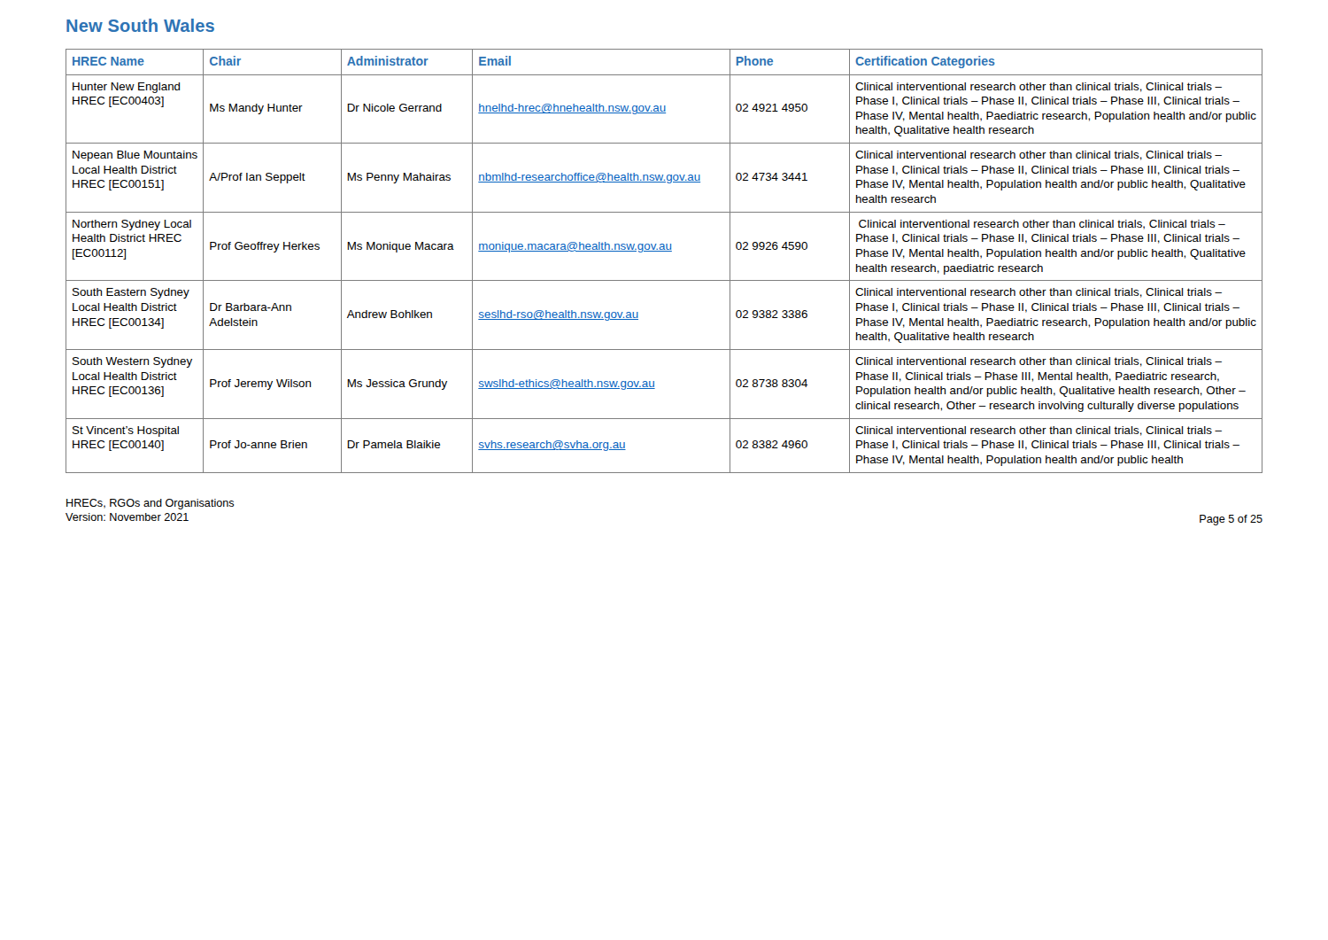New South Wales
| HREC Name | Chair | Administrator | Email | Phone | Certification Categories |
| --- | --- | --- | --- | --- | --- |
| Hunter New England HREC [EC00403] | Ms Mandy Hunter | Dr Nicole Gerrand | hnelhd-hrec@hnehealth.nsw.gov.au | 02 4921 4950 | Clinical interventional research other than clinical trials, Clinical trials – Phase I, Clinical trials – Phase II, Clinical trials – Phase III, Clinical trials – Phase IV, Mental health, Paediatric research, Population health and/or public health, Qualitative health research |
| Nepean Blue Mountains Local Health District HREC [EC00151] | A/Prof Ian Seppelt | Ms Penny Mahairas | nbmlhd-researchoffice@health.nsw.gov.au | 02 4734 3441 | Clinical interventional research other than clinical trials, Clinical trials – Phase I, Clinical trials – Phase II, Clinical trials – Phase III, Clinical trials – Phase IV, Mental health, Population health and/or public health, Qualitative health research |
| Northern Sydney Local Health District HREC [EC00112] | Prof Geoffrey Herkes | Ms Monique Macara | monique.macara@health.nsw.gov.au | 02 9926 4590 | Clinical interventional research other than clinical trials, Clinical trials – Phase I, Clinical trials – Phase II, Clinical trials – Phase III, Clinical trials – Phase IV, Mental health, Population health and/or public health, Qualitative health research, paediatric research |
| South Eastern Sydney Local Health District HREC [EC00134] | Dr Barbara-Ann Adelstein | Andrew Bohlken | seslhd-rso@health.nsw.gov.au | 02 9382 3386 | Clinical interventional research other than clinical trials, Clinical trials – Phase I, Clinical trials – Phase II, Clinical trials – Phase III, Clinical trials – Phase IV, Mental health, Paediatric research, Population health and/or public health, Qualitative health research |
| South Western Sydney Local Health District HREC [EC00136] | Prof Jeremy Wilson | Ms Jessica Grundy | swslhd-ethics@health.nsw.gov.au | 02 8738 8304 | Clinical interventional research other than clinical trials, Clinical trials – Phase II, Clinical trials – Phase III, Mental health, Paediatric research, Population health and/or public health, Qualitative health research, Other – clinical research, Other – research involving culturally diverse populations |
| St Vincent’s Hospital HREC [EC00140] | Prof Jo-anne Brien | Dr Pamela Blaikie | svhs.research@svha.org.au | 02 8382 4960 | Clinical interventional research other than clinical trials, Clinical trials – Phase I, Clinical trials – Phase II, Clinical trials – Phase III, Clinical trials – Phase IV, Mental health, Population health and/or public health |
HRECs, RGOs and Organisations
Version: November 2021
Page 5 of 25